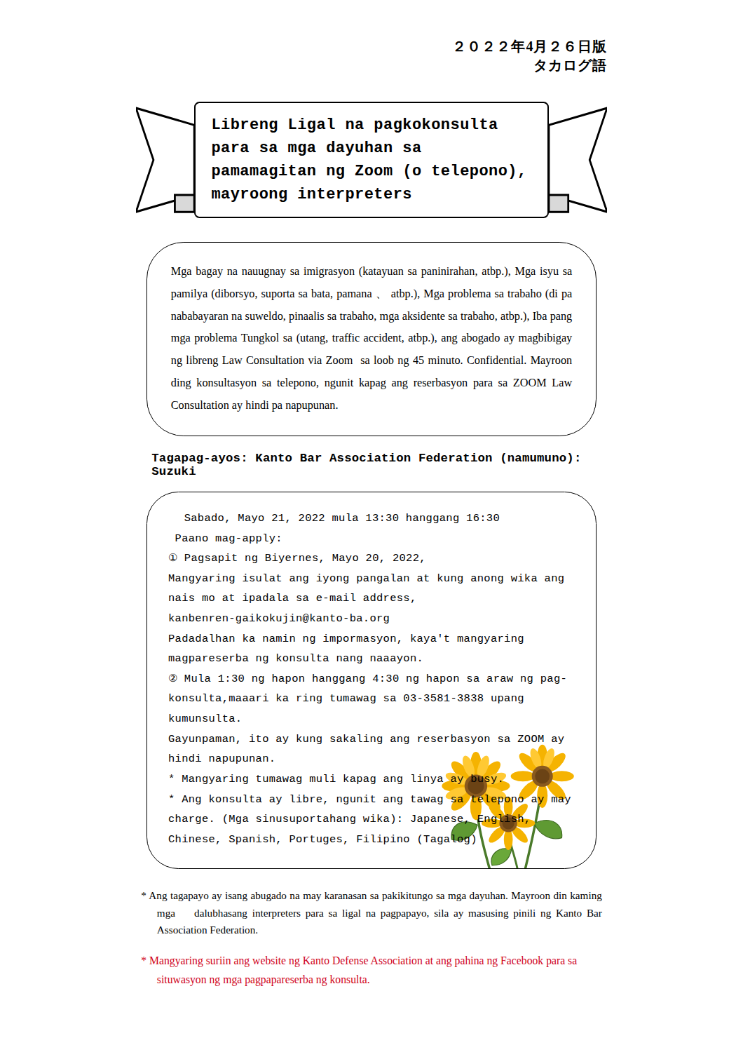２０２２年4月２６日版
タカログ語
Libreng Ligal na pagkokonsulta para sa mga dayuhan sa pamamagitan ng Zoom (o telepono), mayroong interpreters
Mga bagay na nauugnay sa imigrasyon (katayuan sa paninirahan, atbp.), Mga isyu sa pamilya (diborsyo, suporta sa bata, pamana 、 atbp.), Mga problema sa trabaho (di pa nababayaran na suweldo, pinaalis sa trabaho, mga aksidente sa trabaho, atbp.), Iba pang mga problema Tungkol sa (utang, traffic accident, atbp.), ang abogado ay magbibigay ng libreng Law Consultation via Zoom sa loob ng 45 minuto. Confidential. Mayroon ding konsultasyon sa telepono, ngunit kapag ang reserbasyon para sa ZOOM Law Consultation ay hindi pa napupunan.
Tagapag-ayos: Kanto Bar Association Federation (namumuno): Suzuki
Sabado, Mayo 21, 2022 mula 13:30 hanggang 16:30
Paano mag-apply:
① Pagsapit ng Biyernes, Mayo 20, 2022,
Mangyaring isulat ang iyong pangalan at kung anong wika ang nais mo at ipadala sa e-mail address,
kanbenren-gaikokujin@kanto-ba.org
Padadalhan ka namin ng impormasyon, kaya't mangyaring magpareserba ng konsulta nang naaayon.
② Mula 1:30 ng hapon hanggang 4:30 ng hapon sa araw ng pag-konsulta,maaari ka ring tumawag sa 03-3581-3838 upang kumunsulta.
Gayunpaman, ito ay kung sakaling ang reserbasyon sa ZOOM ay hindi napupunan.
* Mangyaring tumawag muli kapag ang linya ay busy.
* Ang konsulta ay libre, ngunit ang tawag sa telepono ay may charge. (Mga sinusuportahang wika): Japanese, English, Chinese, Spanish, Portuges, Filipino (Tagalog)
* Ang tagapayo ay isang abugado na may karanasan sa pakikitungo sa mga dayuhan. Mayroon din kaming mga dalubhasang interpreters para sa ligal na pagpapayo, sila ay masusing pinili ng Kanto Bar Association Federation.
* Mangyaring suriin ang website ng Kanto Defense Association at ang pahina ng Facebook para sa situwasyon ng mga pagpapareserba ng konsulta.